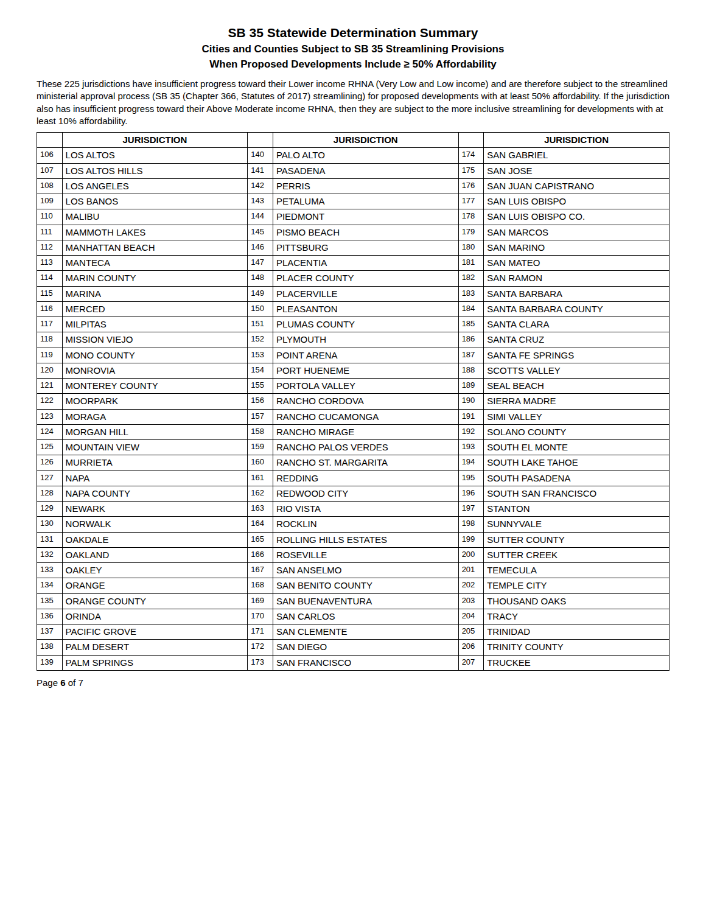SB 35 Statewide Determination Summary
Cities and Counties Subject to SB 35 Streamlining Provisions
When Proposed Developments Include ≥ 50% Affordability
These 225 jurisdictions have insufficient progress toward their Lower income RHNA (Very Low and Low income) and are therefore subject to the streamlined ministerial approval process (SB 35 (Chapter 366, Statutes of 2017) streamlining) for proposed developments with at least 50% affordability. If the jurisdiction also has insufficient progress toward their Above Moderate income RHNA, then they are subject to the more inclusive streamlining for developments with at least 10% affordability.
| | JURISDICTION | | JURISDICTION | | JURISDICTION |
| --- | --- | --- | --- | --- | --- |
| 106 | LOS ALTOS | 140 | PALO ALTO | 174 | SAN GABRIEL |
| 107 | LOS ALTOS HILLS | 141 | PASADENA | 175 | SAN JOSE |
| 108 | LOS ANGELES | 142 | PERRIS | 176 | SAN JUAN CAPISTRANO |
| 109 | LOS BANOS | 143 | PETALUMA | 177 | SAN LUIS OBISPO |
| 110 | MALIBU | 144 | PIEDMONT | 178 | SAN LUIS OBISPO CO. |
| 111 | MAMMOTH LAKES | 145 | PISMO BEACH | 179 | SAN MARCOS |
| 112 | MANHATTAN BEACH | 146 | PITTSBURG | 180 | SAN MARINO |
| 113 | MANTECA | 147 | PLACENTIA | 181 | SAN MATEO |
| 114 | MARIN COUNTY | 148 | PLACER COUNTY | 182 | SAN RAMON |
| 115 | MARINA | 149 | PLACERVILLE | 183 | SANTA BARBARA |
| 116 | MERCED | 150 | PLEASANTON | 184 | SANTA BARBARA COUNTY |
| 117 | MILPITAS | 151 | PLUMAS COUNTY | 185 | SANTA CLARA |
| 118 | MISSION VIEJO | 152 | PLYMOUTH | 186 | SANTA CRUZ |
| 119 | MONO COUNTY | 153 | POINT ARENA | 187 | SANTA FE SPRINGS |
| 120 | MONROVIA | 154 | PORT HUENEME | 188 | SCOTTS VALLEY |
| 121 | MONTEREY COUNTY | 155 | PORTOLA VALLEY | 189 | SEAL BEACH |
| 122 | MOORPARK | 156 | RANCHO CORDOVA | 190 | SIERRA MADRE |
| 123 | MORAGA | 157 | RANCHO CUCAMONGA | 191 | SIMI VALLEY |
| 124 | MORGAN HILL | 158 | RANCHO MIRAGE | 192 | SOLANO COUNTY |
| 125 | MOUNTAIN VIEW | 159 | RANCHO PALOS VERDES | 193 | SOUTH EL MONTE |
| 126 | MURRIETA | 160 | RANCHO ST. MARGARITA | 194 | SOUTH LAKE TAHOE |
| 127 | NAPA | 161 | REDDING | 195 | SOUTH PASADENA |
| 128 | NAPA COUNTY | 162 | REDWOOD CITY | 196 | SOUTH SAN FRANCISCO |
| 129 | NEWARK | 163 | RIO VISTA | 197 | STANTON |
| 130 | NORWALK | 164 | ROCKLIN | 198 | SUNNYVALE |
| 131 | OAKDALE | 165 | ROLLING HILLS ESTATES | 199 | SUTTER COUNTY |
| 132 | OAKLAND | 166 | ROSEVILLE | 200 | SUTTER CREEK |
| 133 | OAKLEY | 167 | SAN ANSELMO | 201 | TEMECULA |
| 134 | ORANGE | 168 | SAN BENITO COUNTY | 202 | TEMPLE CITY |
| 135 | ORANGE COUNTY | 169 | SAN BUENAVENTURA | 203 | THOUSAND OAKS |
| 136 | ORINDA | 170 | SAN CARLOS | 204 | TRACY |
| 137 | PACIFIC GROVE | 171 | SAN CLEMENTE | 205 | TRINIDAD |
| 138 | PALM DESERT | 172 | SAN DIEGO | 206 | TRINITY COUNTY |
| 139 | PALM SPRINGS | 173 | SAN FRANCISCO | 207 | TRUCKEE |
Page 6 of 7